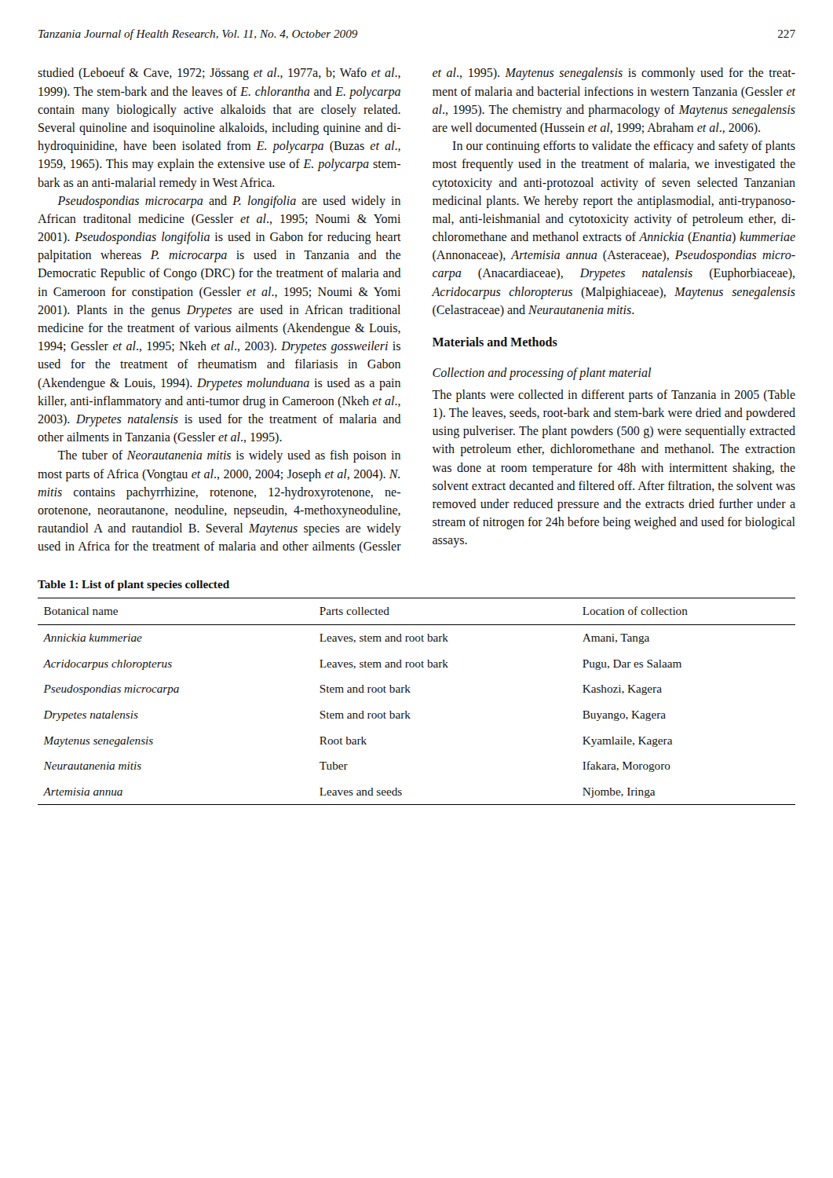Tanzania Journal of Health Research, Vol. 11, No. 4, October 2009 227
studied (Leboeuf & Cave, 1972; Jössang et al., 1977a, b; Wafo et al., 1999). The stem-bark and the leaves of E. chlorantha and E. polycarpa contain many biologically active alkaloids that are closely related. Several quinoline and isoquinoline alkaloids, including quinine and dihydroquinidine, have been isolated from E. polycarpa (Buzas et al., 1959, 1965). This may explain the extensive use of E. polycarpa stem-bark as an anti-malarial remedy in West Africa.
Pseudospondias microcarpa and P. longifolia are used widely in African traditonal medicine (Gessler et al., 1995; Noumi & Yomi 2001). Pseudospondias longifolia is used in Gabon for reducing heart palpitation whereas P. microcarpa is used in Tanzania and the Democratic Republic of Congo (DRC) for the treatment of malaria and in Cameroon for constipation (Gessler et al., 1995; Noumi & Yomi 2001). Plants in the genus Drypetes are used in African traditional medicine for the treatment of various ailments (Akendengue & Louis, 1994; Gessler et al., 1995; Nkeh et al., 2003). Drypetes gossweileri is used for the treatment of rheumatism and filariasis in Gabon (Akendengue & Louis, 1994). Drypetes molunduana is used as a pain killer, anti-inflammatory and anti-tumor drug in Cameroon (Nkeh et al., 2003). Drypetes natalensis is used for the treatment of malaria and other ailments in Tanzania (Gessler et al., 1995).
The tuber of Neorautanenia mitis is widely used as fish poison in most parts of Africa (Vongtau et al., 2000, 2004; Joseph et al, 2004). N. mitis contains pachyrrhizine, rotenone, 12-hydroxyrotenone, neorotenone, neorautanone, neoduline, nepseudin, 4-methoxyneoduline, rautandiol A and rautandiol B. Several Maytenus species are widely used in Africa for the treatment of malaria and other ailments (Gessler et al., 1995). Maytenus senegalensis is commonly used for the treatment of malaria and bacterial infections in western Tanzania (Gessler et al., 1995). The chemistry and pharmacology of Maytenus senegalensis are well documented (Hussein et al, 1999; Abraham et al., 2006).
In our continuing efforts to validate the efficacy and safety of plants most frequently used in the treatment of malaria, we investigated the cytotoxicity and anti-protozoal activity of seven selected Tanzanian medicinal plants. We hereby report the antiplasmodial, anti-trypanosomal, anti-leishmanial and cytotoxicity activity of petroleum ether, dichloromethane and methanol extracts of Annickia (Enantia) kummeriae (Annonaceae), Artemisia annua (Asteraceae), Pseudospondias microcarpa (Anacardiaceae), Drypetes natalensis (Euphorbiaceae), Acridocarpus chloropterus (Malpighiaceae), Maytenus senegalensis (Celastraceae) and Neurautanenia mitis.
Materials and Methods
Collection and processing of plant material
The plants were collected in different parts of Tanzania in 2005 (Table 1). The leaves, seeds, root-bark and stem-bark were dried and powdered using pulveriser. The plant powders (500 g) were sequentially extracted with petroleum ether, dichloromethane and methanol. The extraction was done at room temperature for 48h with intermittent shaking, the solvent extract decanted and filtered off. After filtration, the solvent was removed under reduced pressure and the extracts dried further under a stream of nitrogen for 24h before being weighed and used for biological assays.
Table 1: List of plant species collected
| Botanical name | Parts collected | Location of collection |
| --- | --- | --- |
| Annickia kummeriae | Leaves, stem and root bark | Amani, Tanga |
| Acridocarpus chloropterus | Leaves, stem and root bark | Pugu, Dar es Salaam |
| Pseudospondias microcarpa | Stem and root bark | Kashozi, Kagera |
| Drypetes natalensis | Stem and root bark | Buyango, Kagera |
| Maytenus senegalensis | Root bark | Kyamlaile, Kagera |
| Neurautanenia mitis | Tuber | Ifakara, Morogoro |
| Artemisia annua | Leaves and seeds | Njombe, Iringa |